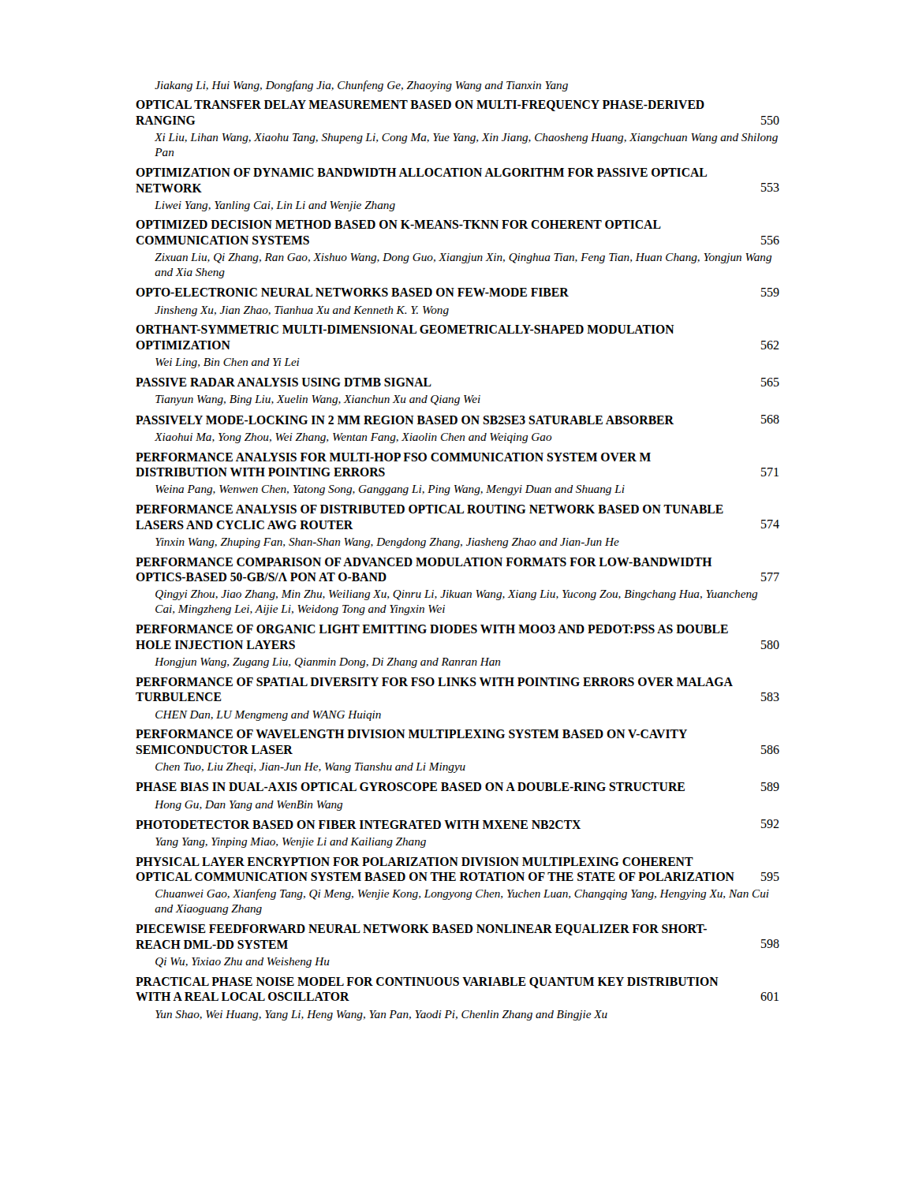Jiakang Li, Hui Wang, Dongfang Jia, Chunfeng Ge, Zhaoying Wang and Tianxin Yang
Optical Transfer Delay Measurement Based on Multi-Frequency Phase-Derived Ranging 550
Xi Liu, Lihan Wang, Xiaohu Tang, Shupeng Li, Cong Ma, Yue Yang, Xin Jiang, Chaosheng Huang, Xiangchuan Wang and Shilong Pan
Optimization of Dynamic Bandwidth Allocation Algorithm for Passive Optical Network 553
Liwei Yang, Yanling Cai, Lin Li and Wenjie Zhang
Optimized Decision Method Based on K-Means-TKNN for Coherent Optical Communication Systems 556
Zixuan Liu, Qi Zhang, Ran Gao, Xishuo Wang, Dong Guo, Xiangjun Xin, Qinghua Tian, Feng Tian, Huan Chang, Yongjun Wang and Xia Sheng
Opto-Electronic Neural Networks Based on Few-Mode Fiber 559
Jinsheng Xu, Jian Zhao, Tianhua Xu and Kenneth K. Y. Wong
Orthant-Symmetric Multi-Dimensional Geometrically-Shaped Modulation Optimization 562
Wei Ling, Bin Chen and Yi Lei
Passive Radar Analysis Using DTMB Signal 565
Tianyun Wang, Bing Liu, Xuelin Wang, Xianchun Xu and Qiang Wei
Passively Mode-Locking in 2 mm Region Based on Sb2Se3 Saturable Absorber 568
Xiaohui Ma, Yong Zhou, Wei Zhang, Wentan Fang, Xiaolin Chen and Weiqing Gao
Performance Analysis for Multi-Hop FSO Communication System over M Distribution with Pointing Errors 571
Weina Pang, Wenwen Chen, Yatong Song, Ganggang Li, Ping Wang, Mengyi Duan and Shuang Li
Performance Analysis of Distributed Optical Routing Network Based on Tunable Lasers and Cyclic AWG Router 574
Yinxin Wang, Zhuping Fan, Shan-Shan Wang, Dengdong Zhang, Jiasheng Zhao and Jian-Jun He
Performance Comparison of Advanced Modulation Formats for Low-Bandwidth Optics-Based 50-Gb/s/λ PON at O-Band 577
Qingyi Zhou, Jiao Zhang, Min Zhu, Weiliang Xu, Qinru Li, Jikuan Wang, Xiang Liu, Yucong Zou, Bingchang Hua, Yuancheng Cai, Mingzheng Lei, Aijie Li, Weidong Tong and Yingxin Wei
Performance of Organic Light Emitting Diodes with MoO3 and PEDOT:PSS as Double Hole Injection Layers 580
Hongjun Wang, Zugang Liu, Qianmin Dong, Di Zhang and Ranran Han
Performance of Spatial Diversity for FSO Links with Pointing Errors over Malaga Turbulence 583
CHEN Dan, LU Mengmeng and WANG Huiqin
Performance of Wavelength Division Multiplexing System Based on V-Cavity Semiconductor Laser 586
Chen Tuo, Liu Zheqi, Jian-Jun He, Wang Tianshu and Li Mingyu
Phase Bias in Dual-Axis Optical Gyroscope Based on a Double-Ring Structure 589
Hong Gu, Dan Yang and WenBin Wang
Photodetector Based on Fiber Integrated with MXene Nb2CTx 592
Yang Yang, Yinping Miao, Wenjie Li and Kailiang Zhang
Physical Layer Encryption for Polarization Division Multiplexing Coherent Optical Communication System Based on the Rotation of the State of Polarization 595
Chuanwei Gao, Xianfeng Tang, Qi Meng, Wenjie Kong, Longyong Chen, Yuchen Luan, Changqing Yang, Hengying Xu, Nan Cui and Xiaoguang Zhang
Piecewise Feedforward Neural Network Based Nonlinear Equalizer for Short-Reach DML-DD System 598
Qi Wu, Yixiao Zhu and Weisheng Hu
Practical Phase Noise Model for Continuous Variable Quantum Key Distribution with a Real Local Oscillator 601
Yun Shao, Wei Huang, Yang Li, Heng Wang, Yan Pan, Yaodi Pi, Chenlin Zhang and Bingjie Xu